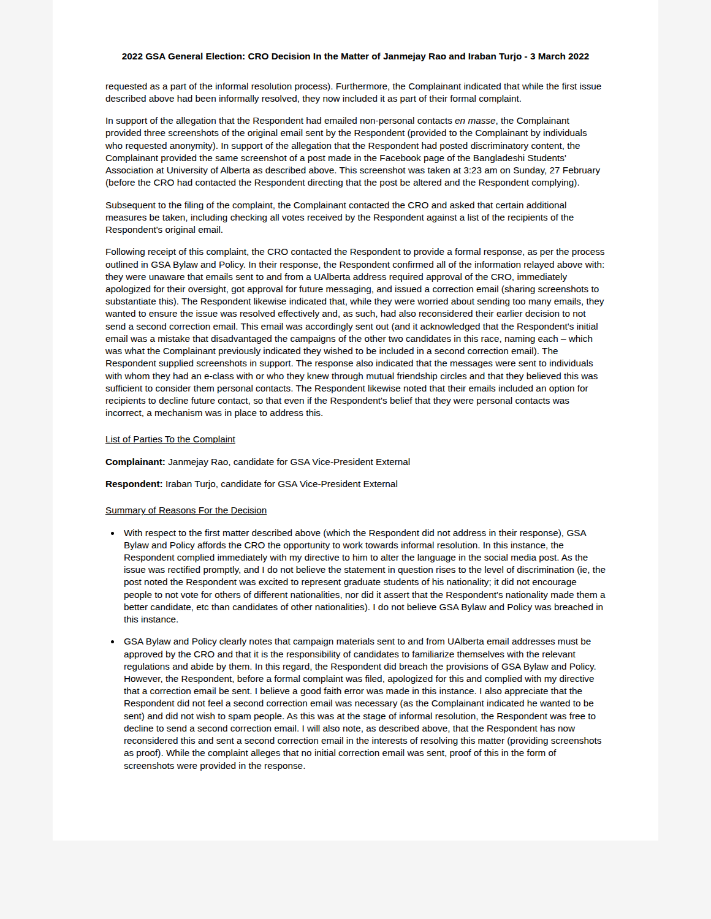2022 GSA General Election: CRO Decision In the Matter of Janmejay Rao and Iraban Turjo - 3 March 2022
requested as a part of the informal resolution process). Furthermore, the Complainant indicated that while the first issue described above had been informally resolved, they now included it as part of their formal complaint.
In support of the allegation that the Respondent had emailed non-personal contacts en masse, the Complainant provided three screenshots of the original email sent by the Respondent (provided to the Complainant by individuals who requested anonymity). In support of the allegation that the Respondent had posted discriminatory content, the Complainant provided the same screenshot of a post made in the Facebook page of the Bangladeshi Students' Association at University of Alberta as described above. This screenshot was taken at 3:23 am on Sunday, 27 February (before the CRO had contacted the Respondent directing that the post be altered and the Respondent complying).
Subsequent to the filing of the complaint, the Complainant contacted the CRO and asked that certain additional measures be taken, including checking all votes received by the Respondent against a list of the recipients of the Respondent's original email.
Following receipt of this complaint, the CRO contacted the Respondent to provide a formal response, as per the process outlined in GSA Bylaw and Policy. In their response, the Respondent confirmed all of the information relayed above with: they were unaware that emails sent to and from a UAlberta address required approval of the CRO, immediately apologized for their oversight, got approval for future messaging, and issued a correction email (sharing screenshots to substantiate this). The Respondent likewise indicated that, while they were worried about sending too many emails, they wanted to ensure the issue was resolved effectively and, as such, had also reconsidered their earlier decision to not send a second correction email. This email was accordingly sent out (and it acknowledged that the Respondent's initial email was a mistake that disadvantaged the campaigns of the other two candidates in this race, naming each – which was what the Complainant previously indicated they wished to be included in a second correction email). The Respondent supplied screenshots in support. The response also indicated that the messages were sent to individuals with whom they had an e-class with or who they knew through mutual friendship circles and that they believed this was sufficient to consider them personal contacts. The Respondent likewise noted that their emails included an option for recipients to decline future contact, so that even if the Respondent's belief that they were personal contacts was incorrect, a mechanism was in place to address this.
List of Parties To the Complaint
Complainant: Janmejay Rao, candidate for GSA Vice-President External
Respondent: Iraban Turjo, candidate for GSA Vice-President External
Summary of Reasons For the Decision
With respect to the first matter described above (which the Respondent did not address in their response), GSA Bylaw and Policy affords the CRO the opportunity to work towards informal resolution. In this instance, the Respondent complied immediately with my directive to him to alter the language in the social media post. As the issue was rectified promptly, and I do not believe the statement in question rises to the level of discrimination (ie, the post noted the Respondent was excited to represent graduate students of his nationality; it did not encourage people to not vote for others of different nationalities, nor did it assert that the Respondent's nationality made them a better candidate, etc than candidates of other nationalities). I do not believe GSA Bylaw and Policy was breached in this instance.
GSA Bylaw and Policy clearly notes that campaign materials sent to and from UAlberta email addresses must be approved by the CRO and that it is the responsibility of candidates to familiarize themselves with the relevant regulations and abide by them. In this regard, the Respondent did breach the provisions of GSA Bylaw and Policy. However, the Respondent, before a formal complaint was filed, apologized for this and complied with my directive that a correction email be sent. I believe a good faith error was made in this instance. I also appreciate that the Respondent did not feel a second correction email was necessary (as the Complainant indicated he wanted to be sent) and did not wish to spam people. As this was at the stage of informal resolution, the Respondent was free to decline to send a second correction email. I will also note, as described above, that the Respondent has now reconsidered this and sent a second correction email in the interests of resolving this matter (providing screenshots as proof). While the complaint alleges that no initial correction email was sent, proof of this in the form of screenshots were provided in the response.